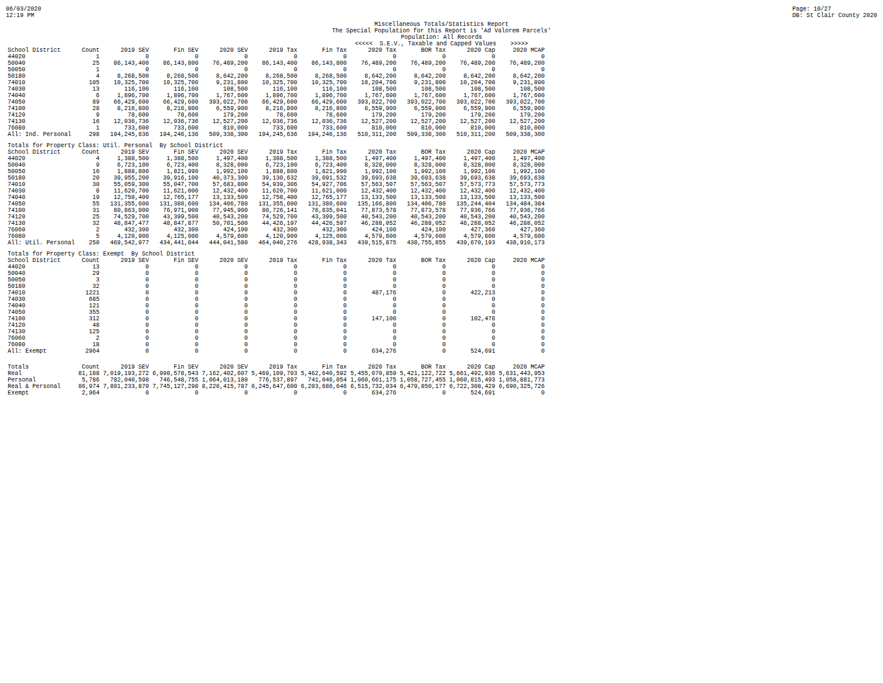Page: 10/27 DB: St Clair County 2020
06/03/2020
12:19 PM
Miscellaneous Totals/Statistics Report
The Special Population for this Report is 'Ad Valorem Parcels'
Population: All Records
<<<<< S.E.V., Taxable and Capped Values >>>>>
| School District | Count | 2019 SEV | Fin SEV | 2020 SEV | 2019 Tax | Fin Tax | 2020 Tax | BOR Tax | 2020 Cap | 2020 MCAP |
| --- | --- | --- | --- | --- | --- | --- | --- | --- | --- | --- |
| 44020 | 1 | 0 | 0 | 0 | 0 | 0 | 0 | 0 | 0 | 0 |
| 50040 | 25 | 86,143,400 | 86,143,800 | 76,489,200 | 86,143,400 | 86,143,800 | 76,489,200 | 76,489,200 | 76,489,200 | 76,489,200 |
| 50050 | 1 | 0 | 0 | 0 | 0 | 0 | 0 | 0 | 0 | 0 |
| 50180 | 4 | 8,268,500 | 8,268,500 | 8,642,200 | 8,268,500 | 8,268,500 | 8,642,200 | 8,642,200 | 8,642,200 | 8,642,200 |
| 74010 | 105 | 10,325,700 | 10,325,700 | 9,231,800 | 10,325,700 | 10,325,700 | 10,204,700 | 9,231,800 | 10,204,700 | 9,231,800 |
| 74030 | 13 | 116,100 | 116,100 | 108,500 | 116,100 | 116,100 | 108,500 | 108,500 | 108,500 | 108,500 |
| 74040 | 6 | 1,896,700 | 1,896,700 | 1,767,600 | 1,896,700 | 1,896,700 | 1,767,600 | 1,767,600 | 1,767,600 | 1,767,600 |
| 74050 | 89 | 66,429,600 | 66,429,600 | 393,022,700 | 66,429,600 | 66,429,600 | 393,022,700 | 393,022,700 | 393,022,700 | 393,022,700 |
| 74100 | 28 | 8,216,800 | 8,216,800 | 6,559,900 | 8,216,800 | 8,216,800 | 6,559,900 | 6,559,900 | 6,559,900 | 6,559,900 |
| 74120 | 9 | 78,600 | 78,600 | 179,200 | 78,600 | 78,600 | 179,200 | 179,200 | 179,200 | 179,200 |
| 74130 | 16 | 12,036,736 | 12,036,736 | 12,527,200 | 12,036,736 | 12,036,736 | 12,527,200 | 12,527,200 | 12,527,200 | 12,527,200 |
| 76080 | 1 | 733,600 | 733,600 | 810,000 | 733,600 | 733,600 | 810,000 | 810,000 | 810,000 | 810,000 |
| All: Ind. Personal | 298 | 194,245,636 | 194,246,136 | 509,338,300 | 194,245,636 | 194,246,136 | 510,311,200 | 509,338,300 | 510,311,200 | 509,338,300 |
| Totals for Property Class: Util. Personal By School District |
| School District | Count | 2019 SEV | Fin SEV | 2020 SEV | 2019 Tax | Fin Tax | 2020 Tax | BOR Tax | 2020 Cap | 2020 MCAP |
| 44020 | 4 | 1,388,500 | 1,388,500 | 1,497,400 | 1,388,500 | 1,388,500 | 1,497,400 | 1,497,400 | 1,497,400 | 1,497,400 |
| 50040 | 9 | 6,723,100 | 6,723,400 | 8,328,000 | 6,723,100 | 6,723,400 | 8,328,000 | 8,328,000 | 8,328,000 | 8,328,000 |
| 50050 | 10 | 1,888,800 | 1,821,990 | 1,992,100 | 1,888,800 | 1,821,990 | 1,992,100 | 1,992,100 | 1,992,100 | 1,992,100 |
| 50180 | 20 | 39,955,200 | 39,916,100 | 40,373,300 | 39,130,632 | 39,091,532 | 39,693,638 | 39,693,638 | 39,693,638 | 39,693,638 |
| 74010 | 30 | 55,059,300 | 55,047,700 | 57,683,800 | 54,939,306 | 54,927,706 | 57,563,507 | 57,563,507 | 57,573,773 | 57,573,773 |
| 74030 | 8 | 11,620,700 | 11,621,000 | 12,432,400 | 11,620,700 | 11,621,000 | 12,432,400 | 12,432,400 | 12,432,400 | 12,432,400 |
| 74040 | 19 | 12,758,400 | 12,765,177 | 13,133,500 | 12,758,400 | 12,765,177 | 13,133,500 | 13,133,500 | 13,133,500 | 13,133,500 |
| 74050 | 55 | 131,355,600 | 131,380,600 | 134,406,780 | 131,355,600 | 131,380,600 | 135,166,800 | 134,406,780 | 135,244,404 | 134,484,384 |
| 74100 | 31 | 80,863,000 | 76,971,900 | 77,945,900 | 80,726,141 | 76,835,041 | 77,873,578 | 77,873,578 | 77,936,766 | 77,936,766 |
| 74120 | 25 | 74,529,700 | 43,399,500 | 40,543,200 | 74,529,700 | 43,399,500 | 40,543,200 | 40,543,200 | 40,543,200 | 40,543,200 |
| 74130 | 32 | 48,847,477 | 48,847,877 | 50,701,500 | 44,426,197 | 44,426,597 | 46,288,052 | 46,288,052 | 46,288,052 | 46,288,052 |
| 76060 | 2 | 432,300 | 432,300 | 424,100 | 432,300 | 432,300 | 424,100 | 424,100 | 427,360 | 427,360 |
| 76080 | 5 | 4,120,900 | 4,125,000 | 4,579,600 | 4,120,900 | 4,125,000 | 4,579,600 | 4,579,600 | 4,579,600 | 4,579,600 |
| All: Util. Personal | 250 | 469,542,977 | 434,441,044 | 444,041,580 | 464,040,276 | 428,938,343 | 439,515,875 | 438,755,855 | 439,670,193 | 438,910,173 |
| Totals for Property Class: Exempt By School District |
| School District | Count | 2019 SEV | Fin SEV | 2020 SEV | 2019 Tax | Fin Tax | 2020 Tax | BOR Tax | 2020 Cap | 2020 MCAP |
| 44020 | 13 | 0 | 0 | 0 | 0 | 0 | 0 | 0 | 0 | 0 |
| 50040 | 29 | 0 | 0 | 0 | 0 | 0 | 0 | 0 | 0 | 0 |
| 50050 | 3 | 0 | 0 | 0 | 0 | 0 | 0 | 0 | 0 | 0 |
| 50180 | 32 | 0 | 0 | 0 | 0 | 0 | 0 | 0 | 0 | 0 |
| 74010 | 1221 | 0 | 0 | 0 | 0 | 0 | 487,176 | 0 | 422,213 | 0 |
| 74030 | 685 | 0 | 0 | 0 | 0 | 0 | 0 | 0 | 0 | 0 |
| 74040 | 121 | 0 | 0 | 0 | 0 | 0 | 0 | 0 | 0 | 0 |
| 74050 | 355 | 0 | 0 | 0 | 0 | 0 | 0 | 0 | 0 | 0 |
| 74100 | 312 | 0 | 0 | 0 | 0 | 0 | 147,100 | 0 | 102,478 | 0 |
| 74120 | 48 | 0 | 0 | 0 | 0 | 0 | 0 | 0 | 0 | 0 |
| 74130 | 125 | 0 | 0 | 0 | 0 | 0 | 0 | 0 | 0 | 0 |
| 76060 | 2 | 0 | 0 | 0 | 0 | 0 | 0 | 0 | 0 | 0 |
| 76080 | 18 | 0 | 0 | 0 | 0 | 0 | 0 | 0 | 0 | 0 |
| All: Exempt | 2964 | 0 | 0 | 0 | 0 | 0 | 634,276 | 0 | 524,691 | 0 |
| Totals | Count | 2019 SEV | Fin SEV | 2020 SEV | 2019 Tax | Fin Tax | 2020 Tax | BOR Tax | 2020 Cap | 2020 MCAP |
| Real | 81,188 | 7,019,193,272 | 6,998,578,543 | 7,162,402,607 | 5,469,109,703 | 5,462,640,592 | 5,455,070,859 | 5,421,122,722 | 5,661,492,936 | 5,631,443,953 |
| Personal | 5,786 | 782,040,598 | 746,548,755 | 1,064,013,180 | 776,537,897 | 741,046,054 | 1,060,661,175 | 1,058,727,455 | 1,060,815,493 | 1,058,881,773 |
| Real & Personal | 86,974 | 7,801,233,870 | 7,745,127,298 | 8,226,415,787 | 6,245,647,600 | 6,203,686,646 | 6,515,732,034 | 6,479,850,177 | 6,722,308,429 | 6,690,325,726 |
| Exempt | 2,964 | 0 | 0 | 0 | 0 | 0 | 634,276 | 0 | 524,691 | 0 |